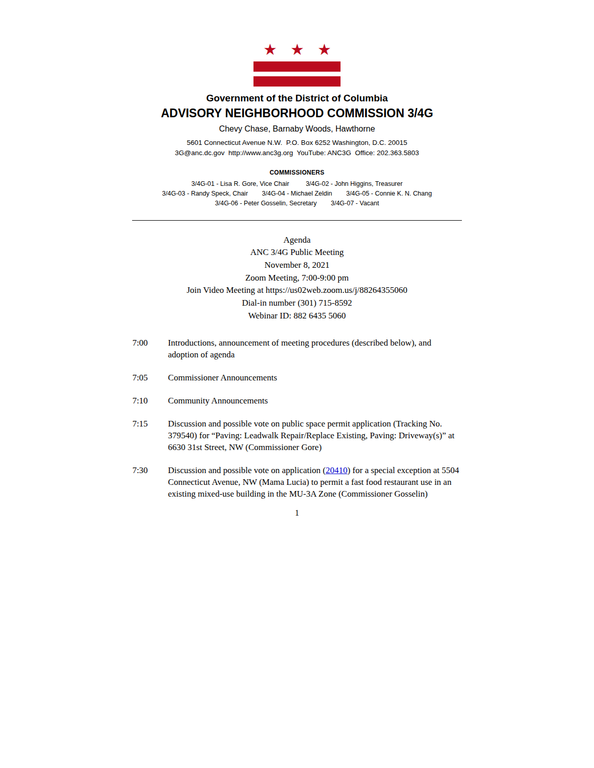★ ★ ★
Government of the District of Columbia
ADVISORY NEIGHBORHOOD COMMISSION 3/4G
Chevy Chase, Barnaby Woods, Hawthorne
5601 Connecticut Avenue N.W. P.O. Box 6252 Washington, D.C. 20015
3G@anc.dc.gov http://www.anc3g.org YouTube: ANC3G Office: 202.363.5803
COMMISSIONERS
3/4G-01 - Lisa R. Gore, Vice Chair 3/4G-02 - John Higgins, Treasurer
3/4G-03 - Randy Speck, Chair 3/4G-04 - Michael Zeldin 3/4G-05 - Connie K. N. Chang
3/4G-06 - Peter Gosselin, Secretary 3/4G-07 - Vacant
Agenda
ANC 3/4G Public Meeting
November 8, 2021
Zoom Meeting, 7:00-9:00 pm
Join Video Meeting at https://us02web.zoom.us/j/88264355060
Dial-in number (301) 715-8592
Webinar ID: 882 6435 5060
7:00
Introductions, announcement of meeting procedures (described below), and adoption of agenda
7:05
Commissioner Announcements
7:10
Community Announcements
7:15
Discussion and possible vote on public space permit application (Tracking No. 379540) for “Paving: Leadwalk Repair/Replace Existing, Paving: Driveway(s)” at 6630 31st Street, NW (Commissioner Gore)
7:30
Discussion and possible vote on application (20410) for a special exception at 5504 Connecticut Avenue, NW (Mama Lucia) to permit a fast food restaurant use in an existing mixed-use building in the MU-3A Zone (Commissioner Gosselin)
1